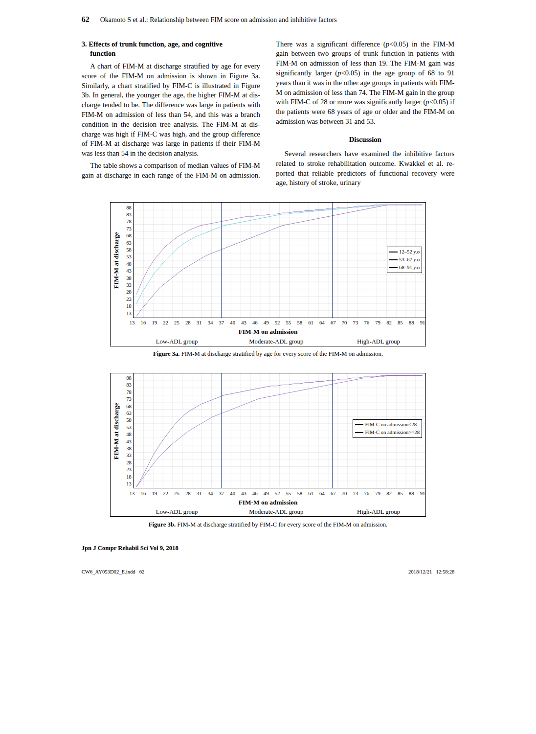62 Okamoto S et al.: Relationship between FIM score on admission and inhibitive factors
3. Effects of trunk function, age, and cognitivefunction
A chart of FIM-M at discharge stratified by age for every score of the FIM-M on admission is shown in Figure 3a. Similarly, a chart stratified by FIM-C is illustrated in Figure 3b. In general, the younger the age, the higher FIM-M at discharge tended to be. The difference was large in patients with FIM-M on admission of less than 54, and this was a branch condition in the decision tree analysis. The FIM-M at discharge was high if FIM-C was high, and the group difference of FIM-M at discharge was large in patients if their FIM-M was less than 54 in the decision analysis.
The table shows a comparison of median values of FIM-M gain at discharge in each range of the FIM-M on admission. There was a significant difference (p<0.05) in the FIM-M gain between two groups of trunk function in patients with FIM-M on admission of less than 19. The FIM-M gain was significantly larger (p<0.05) in the age group of 68 to 91 years than it was in the other age groups in patients with FIM-M on admission of less than 74. The FIM-M gain in the group with FIM-C of 28 or more was significantly larger (p<0.05) if the patients were 68 years of age or older and the FIM-M on admission was between 31 and 53.
Discussion
Several researchers have examined the inhibitive factors related to stroke rehabilitation outcome. Kwakkel et al. reported that reliable predictors of functional recovery were age, history of stroke, urinary
FIM-M at discharge
88837873686358534843383328231813
12–52 y.o
53–67 y.o
68–91 y.o
131619222528313437404346495255586164677073767982858891
FIM-M on admission
Low-ADL group Moderate-ADL group High-ADL group
Figure 3a. FIM-M at discharge stratified by age for every score of the FIM-M on admission.
FIM-M at discharge
88837873686358534843383328231813
FIM-C on admission<28
FIM-C on admission>=28
131619222528313437404346495255586164677073767982858891
FIM-M on admission
Low-ADL group Moderate-ADL group High-ADL group
Figure 3b. FIM-M at discharge stratified by FIM-C for every score of the FIM-M on admission.
Jpn J Compr Rehabil Sci Vol 9, 2018
CW6_AY053D02_E.indd 62 2018/12/21 12:58:28